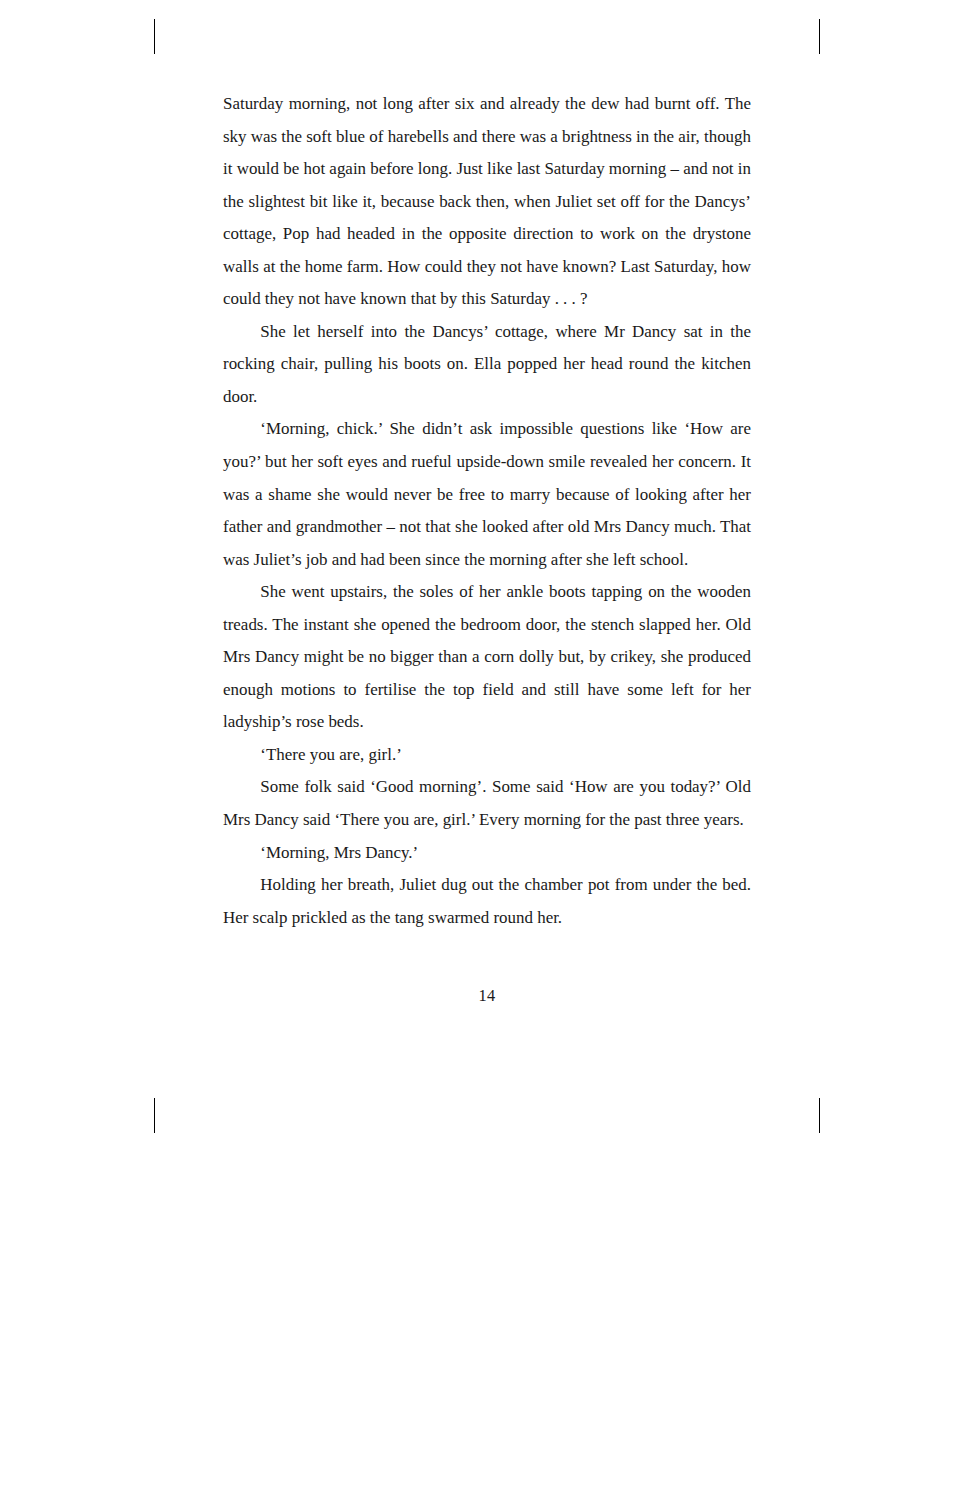Saturday morning, not long after six and already the dew had burnt off. The sky was the soft blue of harebells and there was a brightness in the air, though it would be hot again before long. Just like last Saturday morning – and not in the slightest bit like it, because back then, when Juliet set off for the Dancys’ cottage, Pop had headed in the opposite direction to work on the drystone walls at the home farm. How could they not have known? Last Saturday, how could they not have known that by this Saturday . . . ?
She let herself into the Dancys’ cottage, where Mr Dancy sat in the rocking chair, pulling his boots on. Ella popped her head round the kitchen door.
‘Morning, chick.’ She didn’t ask impossible questions like ‘How are you?’ but her soft eyes and rueful upside-down smile revealed her concern. It was a shame she would never be free to marry because of looking after her father and grandmother – not that she looked after old Mrs Dancy much. That was Juliet’s job and had been since the morning after she left school.
She went upstairs, the soles of her ankle boots tapping on the wooden treads. The instant she opened the bedroom door, the stench slapped her. Old Mrs Dancy might be no bigger than a corn dolly but, by crikey, she produced enough motions to fertilise the top field and still have some left for her ladyship’s rose beds.
‘There you are, girl.’
Some folk said ‘Good morning’. Some said ‘How are you today?’ Old Mrs Dancy said ‘There you are, girl.’ Every morning for the past three years.
‘Morning, Mrs Dancy.’
Holding her breath, Juliet dug out the chamber pot from under the bed. Her scalp prickled as the tang swarmed round her.
14